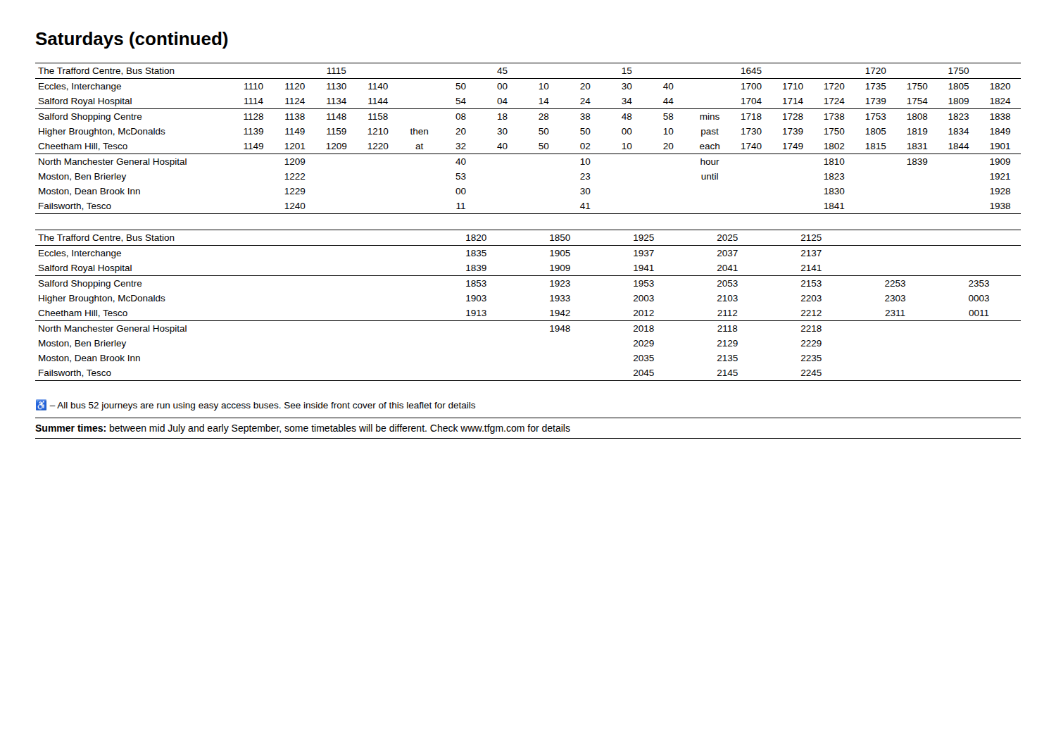Saturdays (continued)
| The Trafford Centre, Bus Station | | | 1115 | | | | 45 | | | 15 | | | 1645 | | | 1720 | | 1750 | |
| Eccles, Interchange | 1110 | 1120 | 1130 | 1140 | | 50 | 00 | 10 | 20 | 30 | 40 | | 1700 | 1710 | 1720 | 1735 | 1750 | 1805 | 1820 |
| Salford Royal Hospital | 1114 | 1124 | 1134 | 1144 | | 54 | 04 | 14 | 24 | 34 | 44 | | 1704 | 1714 | 1724 | 1739 | 1754 | 1809 | 1824 |
| Salford Shopping Centre | 1128 | 1138 | 1148 | 1158 | | 08 | 18 | 28 | 38 | 48 | 58 | mins | 1718 | 1728 | 1738 | 1753 | 1808 | 1823 | 1838 |
| Higher Broughton, McDonalds | 1139 | 1149 | 1159 | 1210 | then | 20 | 30 | 50 | 50 | 00 | 10 | past | 1730 | 1739 | 1750 | 1805 | 1819 | 1834 | 1849 |
| Cheetham Hill, Tesco | 1149 | 1201 | 1209 | 1220 | at | 32 | 40 | 50 | 02 | 10 | 20 | each | 1740 | 1749 | 1802 | 1815 | 1831 | 1844 | 1901 |
| North Manchester General Hospital | | 1209 | | | | 40 | | | 10 | | | hour | | | 1810 | | 1839 | | 1909 |
| Moston, Ben Brierley | | 1222 | | | | 53 | | | 23 | | | until | | | 1823 | | | | 1921 |
| Moston, Dean Brook Inn | | 1229 | | | | 00 | | | 30 | | | | | | 1830 | | | | 1928 |
| Failsworth, Tesco | | 1240 | | | | 11 | | | 41 | | | | | | 1841 | | | | 1938 |
| The Trafford Centre, Bus Station | 1820 | 1850 | 1925 | 2025 | 2125 | | |
| Eccles, Interchange | 1835 | 1905 | 1937 | 2037 | 2137 | | |
| Salford Royal Hospital | 1839 | 1909 | 1941 | 2041 | 2141 | | |
| Salford Shopping Centre | 1853 | 1923 | 1953 | 2053 | 2153 | 2253 | 2353 |
| Higher Broughton, McDonalds | 1903 | 1933 | 2003 | 2103 | 2203 | 2303 | 0003 |
| Cheetham Hill, Tesco | 1913 | 1942 | 2012 | 2112 | 2212 | 2311 | 0011 |
| North Manchester General Hospital | | 1948 | 2018 | 2118 | 2218 | | |
| Moston, Ben Brierley | | | 2029 | 2129 | 2229 | | |
| Moston, Dean Brook Inn | | | 2035 | 2135 | 2235 | | |
| Failsworth, Tesco | | | 2045 | 2145 | 2245 | | |
♿ – All bus 52 journeys are run using easy access buses. See inside front cover of this leaflet for details
Summer times: between mid July and early September, some timetables will be different. Check www.tfgm.com for details